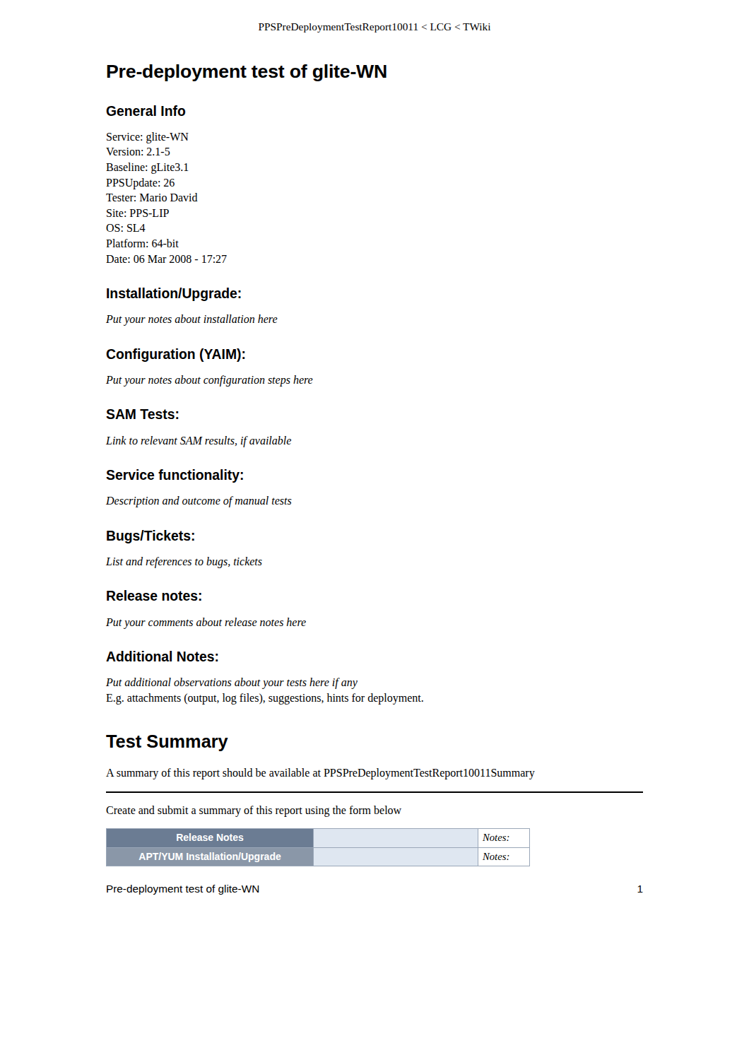PPSPreDeploymentTestReport10011 < LCG < TWiki
Pre-deployment test of glite-WN
General Info
Service: glite-WN Version: 2.1-5 Baseline: gLite3.1 PPSUpdate: 26 Tester: Mario David Site: PPS-LIP OS: SL4 Platform: 64-bit Date: 06 Mar 2008 - 17:27
Installation/Upgrade:
Put your notes about installation here
Configuration (YAIM):
Put your notes about configuration steps here
SAM Tests:
Link to relevant SAM results, if available
Service functionality:
Description and outcome of manual tests
Bugs/Tickets:
List and references to bugs, tickets
Release notes:
Put your comments about release notes here
Additional Notes:
Put additional observations about your tests here if any
E.g. attachments (output, log files), suggestions, hints for deployment.
Test Summary
A summary of this report should be available at PPSPreDeploymentTestReport10011Summary
Create and submit a summary of this report using the form below
| Release Notes | | Notes: |
| APT/YUM Installation/Upgrade | | Notes: |
Pre-deployment test of glite-WN 1